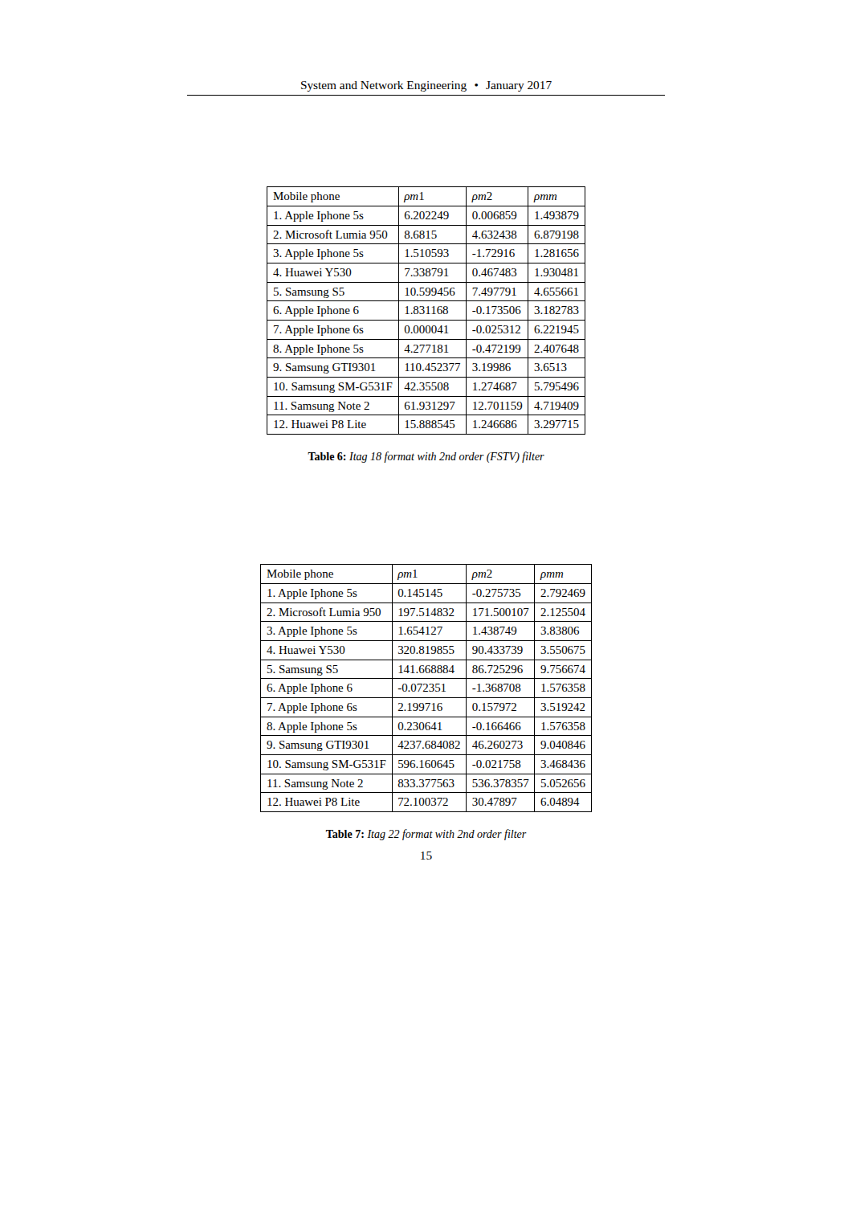System and Network Engineering • January 2017
| Mobile phone | ρm 1 | ρm 2 | ρmm |
| --- | --- | --- | --- |
| 1. Apple Iphone 5s | 6.202249 | 0.006859 | 1.493879 |
| 2. Microsoft Lumia 950 | 8.6815 | 4.632438 | 6.879198 |
| 3. Apple Iphone 5s | 1.510593 | -1.72916 | 1.281656 |
| 4. Huawei Y530 | 7.338791 | 0.467483 | 1.930481 |
| 5. Samsung S5 | 10.599456 | 7.497791 | 4.655661 |
| 6. Apple Iphone 6 | 1.831168 | -0.173506 | 3.182783 |
| 7. Apple Iphone 6s | 0.000041 | -0.025312 | 6.221945 |
| 8. Apple Iphone 5s | 4.277181 | -0.472199 | 2.407648 |
| 9. Samsung GTI9301 | 110.452377 | 3.19986 | 3.6513 |
| 10. Samsung SM-G531F | 42.35508 | 1.274687 | 5.795496 |
| 11. Samsung Note 2 | 61.931297 | 12.701159 | 4.719409 |
| 12. Huawei P8 Lite | 15.888545 | 1.246686 | 3.297715 |
Table 6: Itag 18 format with 2nd order (FSTV) filter
| Mobile phone | ρm 1 | ρm 2 | ρmm |
| --- | --- | --- | --- |
| 1. Apple Iphone 5s | 0.145145 | -0.275735 | 2.792469 |
| 2. Microsoft Lumia 950 | 197.514832 | 171.500107 | 2.125504 |
| 3. Apple Iphone 5s | 1.654127 | 1.438749 | 3.83806 |
| 4. Huawei Y530 | 320.819855 | 90.433739 | 3.550675 |
| 5. Samsung S5 | 141.668884 | 86.725296 | 9.756674 |
| 6. Apple Iphone 6 | -0.072351 | -1.368708 | 1.576358 |
| 7. Apple Iphone 6s | 2.199716 | 0.157972 | 3.519242 |
| 8. Apple Iphone 5s | 0.230641 | -0.166466 | 1.576358 |
| 9. Samsung GTI9301 | 4237.684082 | 46.260273 | 9.040846 |
| 10. Samsung SM-G531F | 596.160645 | -0.021758 | 3.468436 |
| 11. Samsung Note 2 | 833.377563 | 536.378357 | 5.052656 |
| 12. Huawei P8 Lite | 72.100372 | 30.47897 | 6.04894 |
Table 7: Itag 22 format with 2nd order filter
15